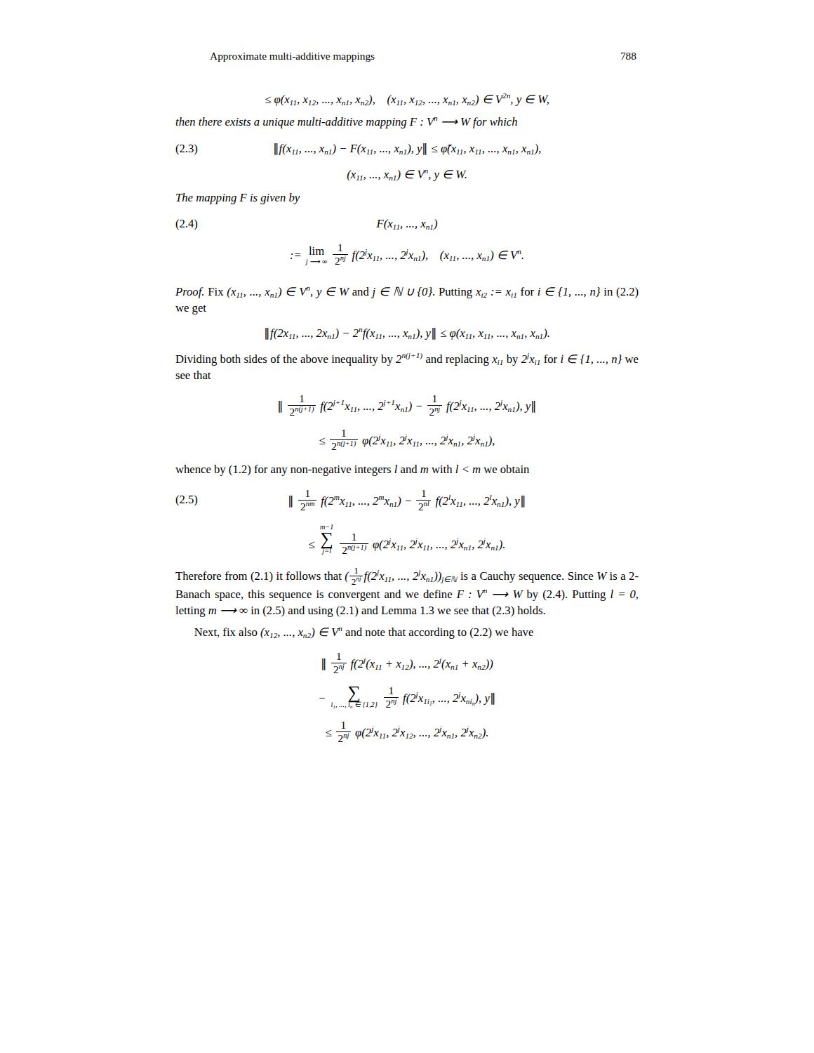Approximate multi-additive mappings 788
≤ φ(x11, x12, ..., xn1, xn2), (x11, x12, ..., xn1, xn2) ∈ V2n, y ∈ W,
then there exists a unique multi-additive mapping F : Vn ⟶ W for which
(2.3) ∥f(x11, ..., xn1) − F(x11, ..., xn1), y∥ ≤ φ̃(x11, x11, ..., xn1, xn1),
(x11, ..., xn1) ∈ Vn, y ∈ W.
The mapping F is given by
(2.4) F(x11, ..., xn1)
:= lim j ⟶ ∞ 12nj f(2jx11, ..., 2jxn1), (x11, ..., xn1) ∈ Vn.
Proof. Fix (x11, ..., xn1) ∈ Vn, y ∈ W and j ∈ ℕ ∪ {0}. Putting xi2 := xi1 for i ∈ {1, ..., n} in (2.2) we get
∥f(2x11, ..., 2xn1) − 2nf(x11, ..., xn1), y∥ ≤ φ(x11, x11, ..., xn1, xn1).
Dividing both sides of the above inequality by 2n(j+1) and replacing xi1 by 2jxi1 for i ∈ {1, ..., n} we see that
∥ 12n(j+1) f(2j+1x11, ..., 2j+1xn1) − 12nj f(2jx11, ..., 2jxn1), y∥
≤ 12n(j+1) φ(2jx11, 2jx11, ..., 2jxn1, 2jxn1),
whence by (1.2) for any non-negative integers l and m with l < m we obtain
(2.5) ∥ 12nm f(2mx11, ..., 2mxn1) − 12nl f(2lx11, ..., 2lxn1), y∥
≤ m−1∑j=l 12n(j+1) φ(2jx11, 2jx11, ..., 2jxn1, 2jxn1).
Therefore from (2.1) it follows that (12njf(2jx11, ..., 2jxn1))j∈ℕ is a Cauchy sequence. Since W is a 2-Banach space, this sequence is convergent and we define F : Vn ⟶ W by (2.4). Putting l = 0, letting m ⟶ ∞ in (2.5) and using (2.1) and Lemma 1.3 we see that (2.3) holds.
Next, fix also (x12, ..., xn2) ∈ Vn and note that according to (2.2) we have
∥ 12nj f(2j(x11 + x12), ..., 2j(xn1 + xn2))
− ∑i1, ..., in ∈ {1,2} 12nj f(2jx1i1, ..., 2jxnin), y∥
≤ 12nj φ(2jx11, 2jx12, ..., 2jxn1, 2jxn2).